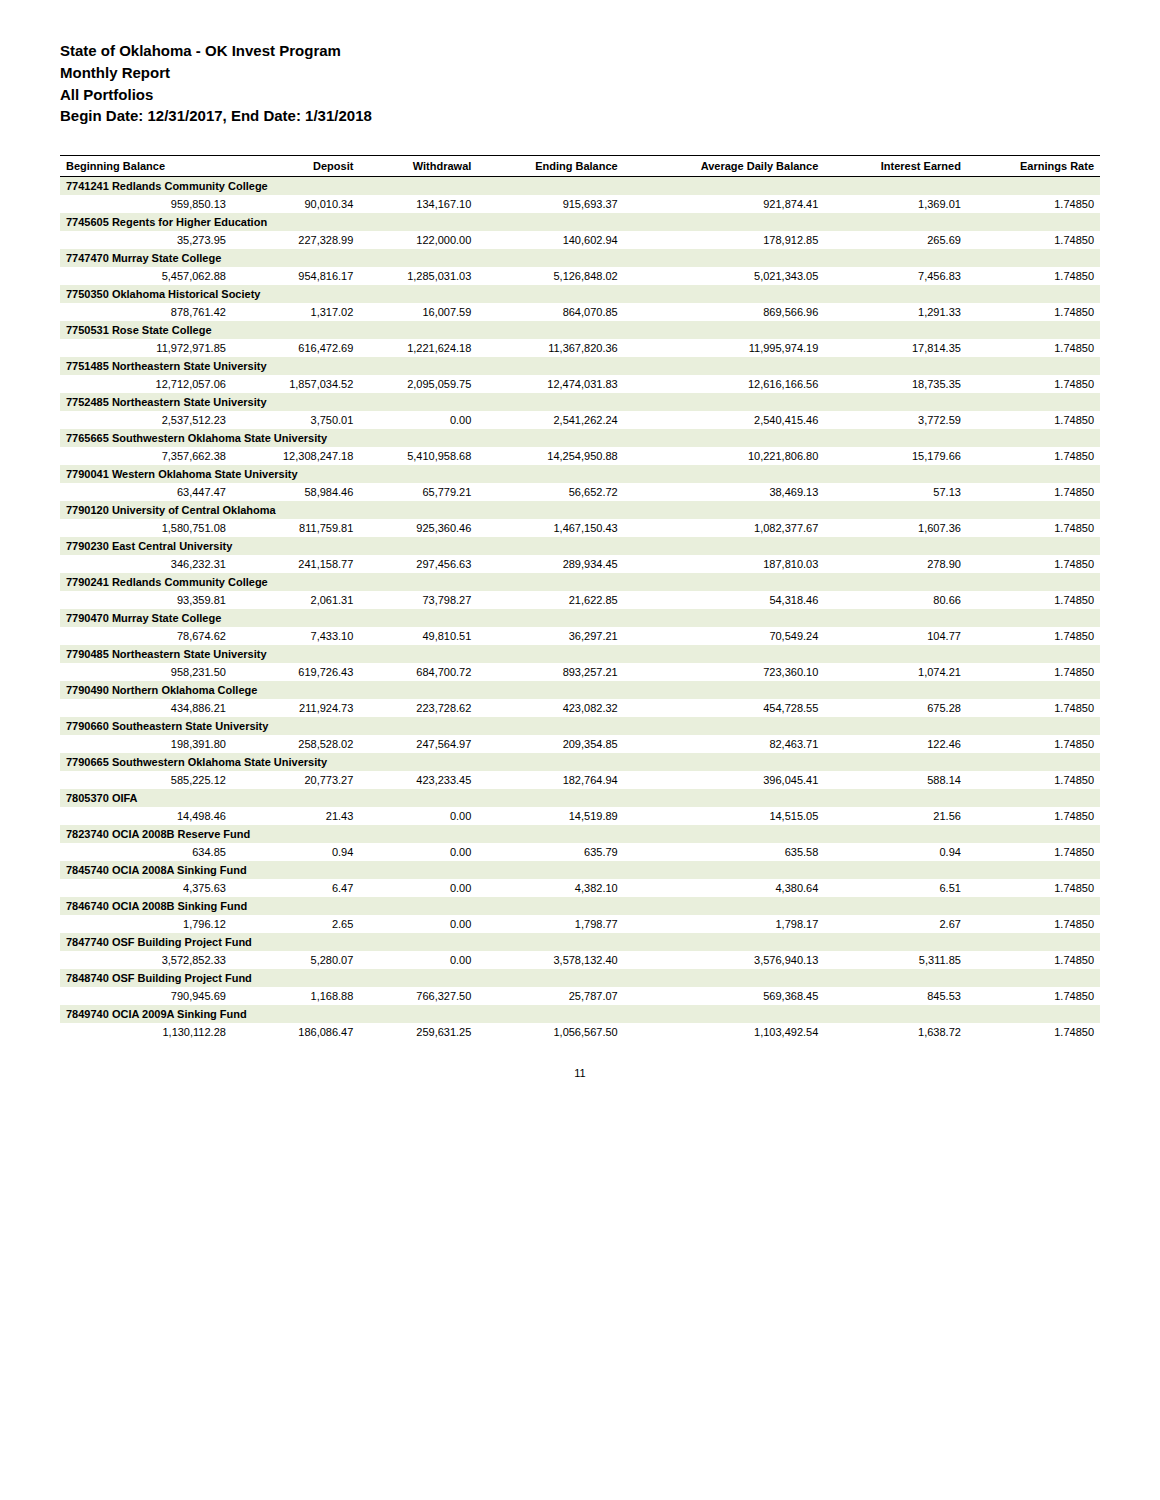State of Oklahoma - OK Invest Program
Monthly Report
All Portfolios
Begin Date: 12/31/2017, End Date: 1/31/2018
| Beginning Balance | Deposit | Withdrawal | Ending Balance | Average Daily Balance | Interest Earned | Earnings Rate |
| --- | --- | --- | --- | --- | --- | --- |
| 7741241 Redlands Community College |
| 959,850.13 | 90,010.34 | 134,167.10 | 915,693.37 | 921,874.41 | 1,369.01 | 1.74850 |
| 7745605 Regents for Higher Education |
| 35,273.95 | 227,328.99 | 122,000.00 | 140,602.94 | 178,912.85 | 265.69 | 1.74850 |
| 7747470 Murray State College |
| 5,457,062.88 | 954,816.17 | 1,285,031.03 | 5,126,848.02 | 5,021,343.05 | 7,456.83 | 1.74850 |
| 7750350 Oklahoma Historical Society |
| 878,761.42 | 1,317.02 | 16,007.59 | 864,070.85 | 869,566.96 | 1,291.33 | 1.74850 |
| 7750531 Rose State College |
| 11,972,971.85 | 616,472.69 | 1,221,624.18 | 11,367,820.36 | 11,995,974.19 | 17,814.35 | 1.74850 |
| 7751485 Northeastern State University |
| 12,712,057.06 | 1,857,034.52 | 2,095,059.75 | 12,474,031.83 | 12,616,166.56 | 18,735.35 | 1.74850 |
| 7752485 Northeastern State University |
| 2,537,512.23 | 3,750.01 | 0.00 | 2,541,262.24 | 2,540,415.46 | 3,772.59 | 1.74850 |
| 7765665 Southwestern Oklahoma State University |
| 7,357,662.38 | 12,308,247.18 | 5,410,958.68 | 14,254,950.88 | 10,221,806.80 | 15,179.66 | 1.74850 |
| 7790041 Western Oklahoma State University |
| 63,447.47 | 58,984.46 | 65,779.21 | 56,652.72 | 38,469.13 | 57.13 | 1.74850 |
| 7790120 University of Central Oklahoma |
| 1,580,751.08 | 811,759.81 | 925,360.46 | 1,467,150.43 | 1,082,377.67 | 1,607.36 | 1.74850 |
| 7790230 East Central University |
| 346,232.31 | 241,158.77 | 297,456.63 | 289,934.45 | 187,810.03 | 278.90 | 1.74850 |
| 7790241 Redlands Community College |
| 93,359.81 | 2,061.31 | 73,798.27 | 21,622.85 | 54,318.46 | 80.66 | 1.74850 |
| 7790470 Murray State College |
| 78,674.62 | 7,433.10 | 49,810.51 | 36,297.21 | 70,549.24 | 104.77 | 1.74850 |
| 7790485 Northeastern State University |
| 958,231.50 | 619,726.43 | 684,700.72 | 893,257.21 | 723,360.10 | 1,074.21 | 1.74850 |
| 7790490 Northern Oklahoma College |
| 434,886.21 | 211,924.73 | 223,728.62 | 423,082.32 | 454,728.55 | 675.28 | 1.74850 |
| 7790660 Southeastern State University |
| 198,391.80 | 258,528.02 | 247,564.97 | 209,354.85 | 82,463.71 | 122.46 | 1.74850 |
| 7790665 Southwestern Oklahoma State University |
| 585,225.12 | 20,773.27 | 423,233.45 | 182,764.94 | 396,045.41 | 588.14 | 1.74850 |
| 7805370 OIFA |
| 14,498.46 | 21.43 | 0.00 | 14,519.89 | 14,515.05 | 21.56 | 1.74850 |
| 7823740 OCIA 2008B Reserve Fund |
| 634.85 | 0.94 | 0.00 | 635.79 | 635.58 | 0.94 | 1.74850 |
| 7845740 OCIA 2008A Sinking Fund |
| 4,375.63 | 6.47 | 0.00 | 4,382.10 | 4,380.64 | 6.51 | 1.74850 |
| 7846740 OCIA 2008B Sinking Fund |
| 1,796.12 | 2.65 | 0.00 | 1,798.77 | 1,798.17 | 2.67 | 1.74850 |
| 7847740 OSF Building Project Fund |
| 3,572,852.33 | 5,280.07 | 0.00 | 3,578,132.40 | 3,576,940.13 | 5,311.85 | 1.74850 |
| 7848740 OSF Building Project Fund |
| 790,945.69 | 1,168.88 | 766,327.50 | 25,787.07 | 569,368.45 | 845.53 | 1.74850 |
| 7849740 OCIA 2009A Sinking Fund |
| 1,130,112.28 | 186,086.47 | 259,631.25 | 1,056,567.50 | 1,103,492.54 | 1,638.72 | 1.74850 |
11